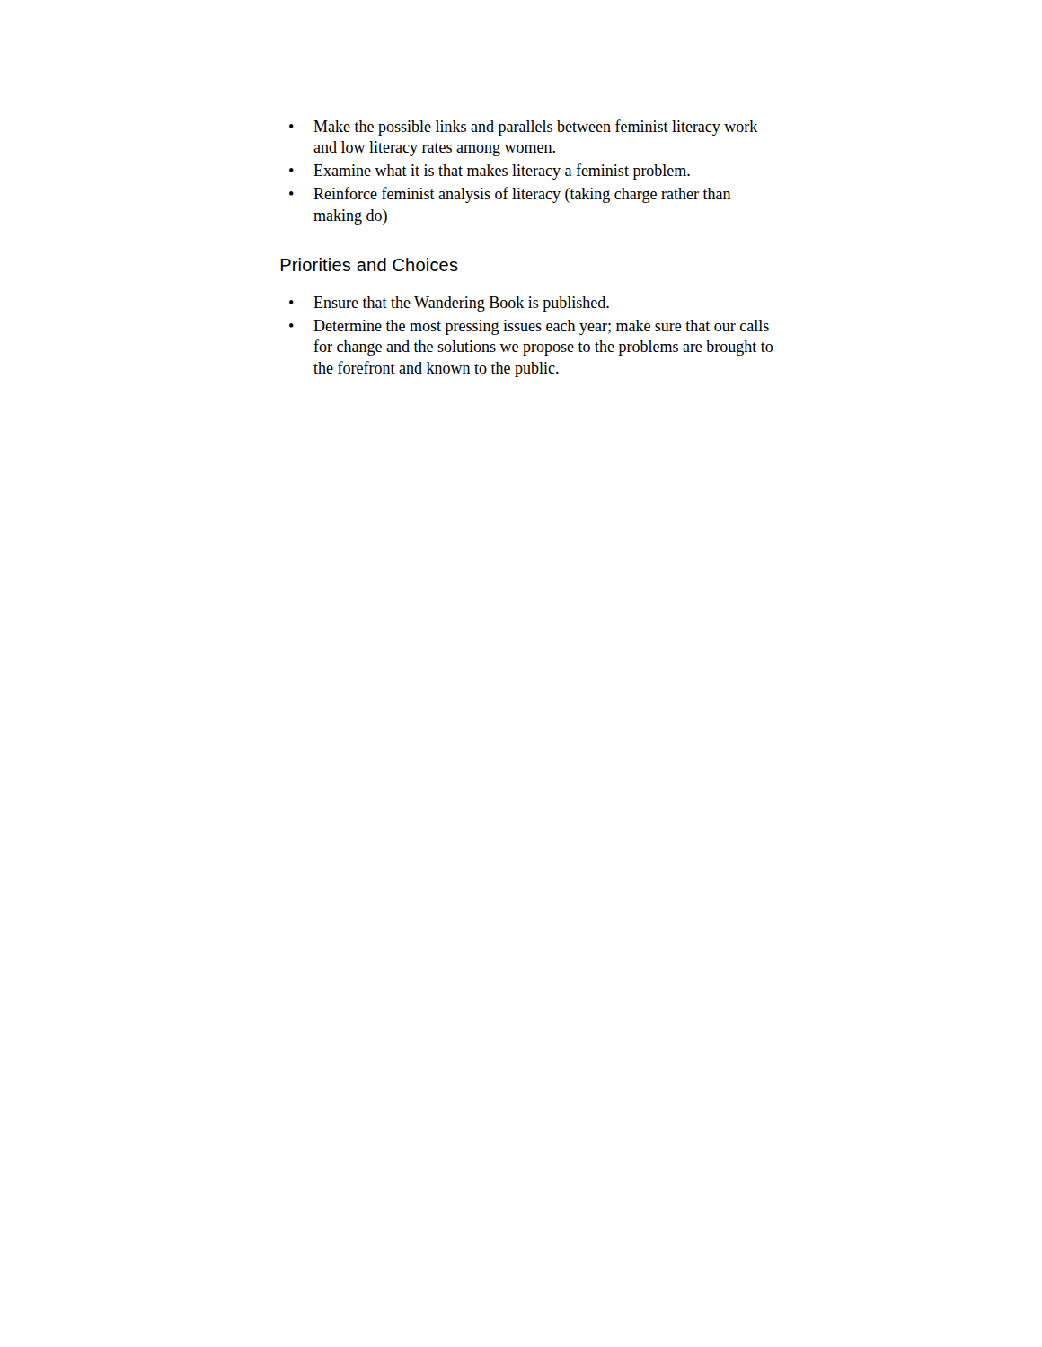Make the possible links and parallels between feminist literacy work and low literacy rates among women.
Examine what it is that makes literacy a feminist problem.
Reinforce feminist analysis of literacy (taking charge rather than making do)
Priorities and Choices
Ensure that the Wandering Book is published.
Determine the most pressing issues each year; make sure that our calls for change and the solutions we propose to the problems are brought to the forefront and known to the public.